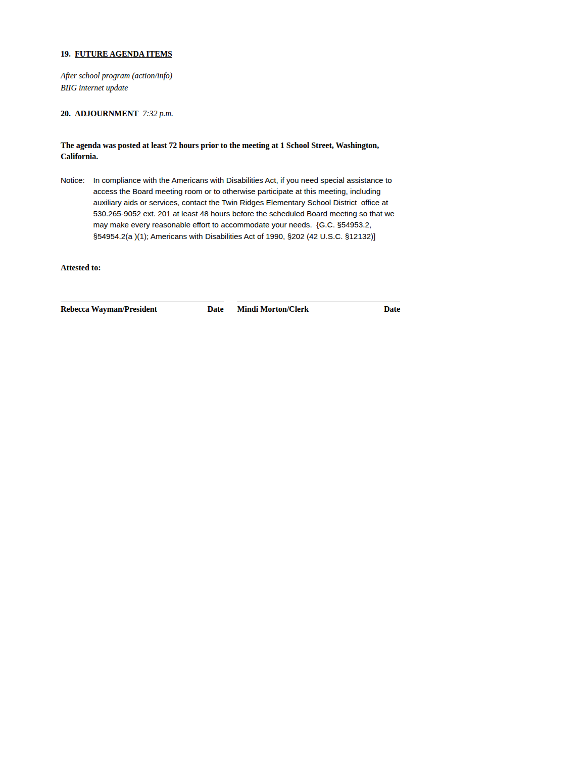19. FUTURE AGENDA ITEMS
After school program (action/info)
BIIG internet update
20. ADJOURNMENT 7:32 p.m.
The agenda was posted at least 72 hours prior to the meeting at 1 School Street, Washington, California.
Notice: In compliance with the Americans with Disabilities Act, if you need special assistance to access the Board meeting room or to otherwise participate at this meeting, including auxiliary aids or services, contact the Twin Ridges Elementary School District office at 530.265-9052 ext. 201 at least 48 hours before the scheduled Board meeting so that we may make every reasonable effort to accommodate your needs. {G.C. §54953.2, §54954.2(a )(1); Americans with Disabilities Act of 1990, §202 (42 U.S.C. §12132)]
Attested to:
| Rebecca Wayman/President Date | | Mindi Morton/Clerk Date |